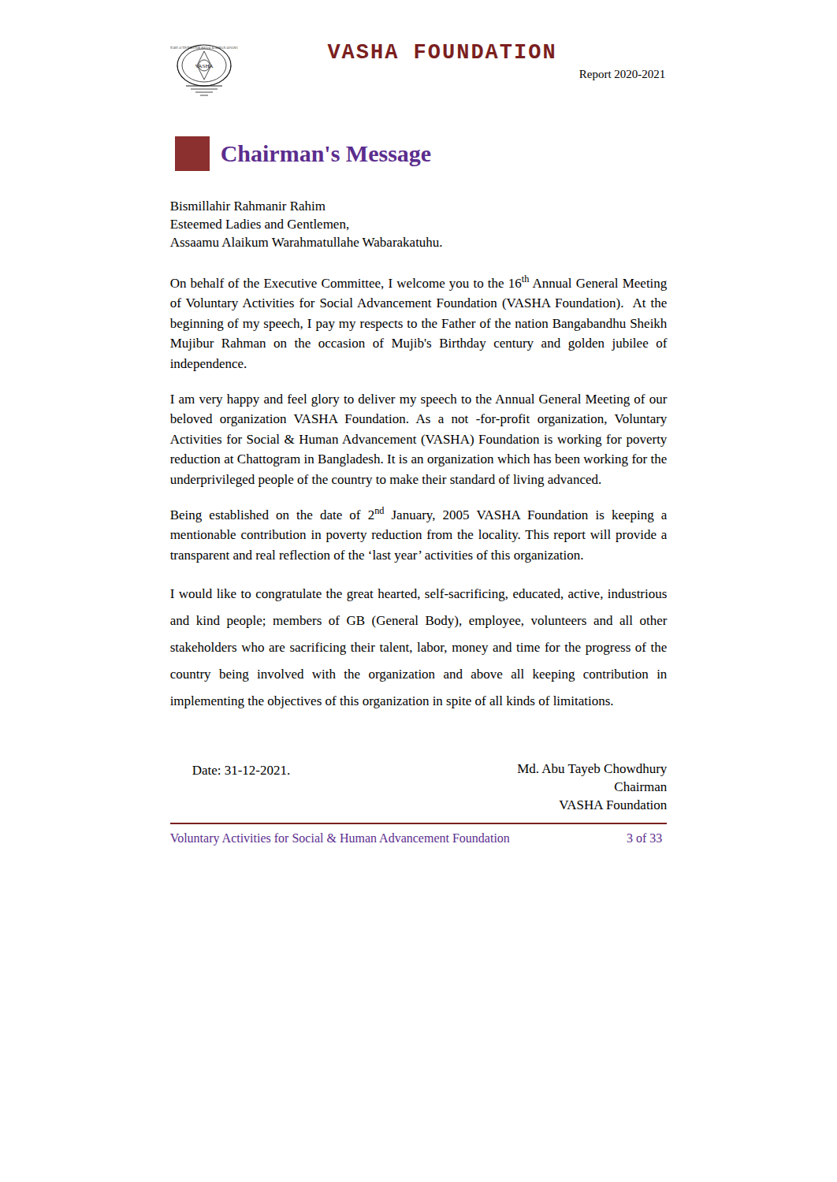VASHA VOLUNTARY ACTIVITIES FOR SOCIAL & HUMAN ADVANCEMENT
VASHA FOUNDATION
Report 2020-2021
Chairman's Message
Bismillahir Rahmanir Rahim
Esteemed Ladies and Gentlemen,
Assaamu Alaikum Warahmatullahe Wabarakatuhu.
On behalf of the Executive Committee, I welcome you to the 16th Annual General Meeting of Voluntary Activities for Social Advancement Foundation (VASHA Foundation). At the beginning of my speech, I pay my respects to the Father of the nation Bangabandhu Sheikh Mujibur Rahman on the occasion of Mujib's Birthday century and golden jubilee of independence.
I am very happy and feel glory to deliver my speech to the Annual General Meeting of our beloved organization VASHA Foundation. As a not -for-profit organization, Voluntary Activities for Social & Human Advancement (VASHA) Foundation is working for poverty reduction at Chattogram in Bangladesh. It is an organization which has been working for the underprivileged people of the country to make their standard of living advanced.
Being established on the date of 2nd January, 2005 VASHA Foundation is keeping a mentionable contribution in poverty reduction from the locality. This report will provide a transparent and real reflection of the ‘last year’ activities of this organization.
I would like to congratulate the great hearted, self-sacrificing, educated, active, industrious and kind people; members of GB (General Body), employee, volunteers and all other stakeholders who are sacrificing their talent, labor, money and time for the progress of the country being involved with the organization and above all keeping contribution in implementing the objectives of this organization in spite of all kinds of limitations.
Date: 31-12-2021.
Md. Abu Tayeb Chowdhury
Chairman
VASHA Foundation
Voluntary Activities for Social & Human Advancement Foundation 3 of 33